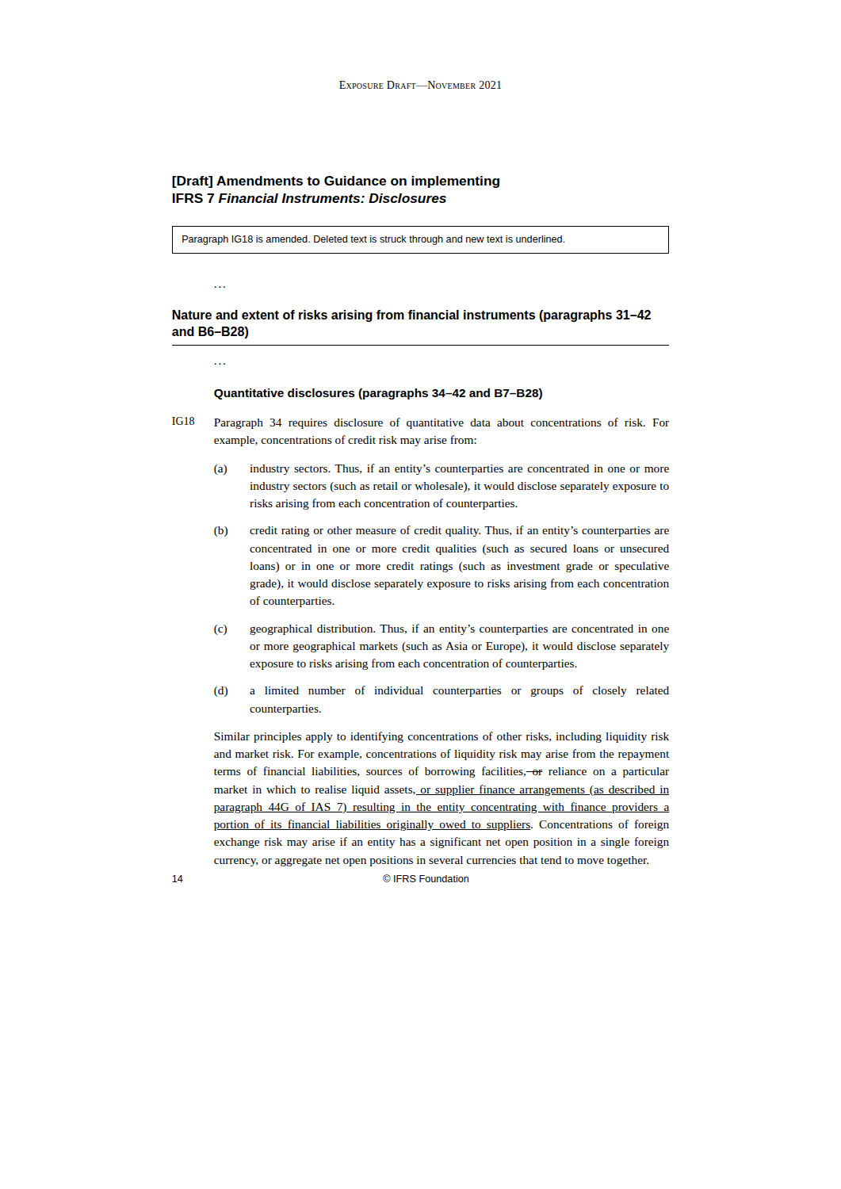Exposure Draft—November 2021
[Draft] Amendments to Guidance on implementing
IFRS 7 Financial Instruments: Disclosures
Paragraph IG18 is amended. Deleted text is struck through and new text is underlined.
...
Nature and extent of risks arising from financial instruments (paragraphs 31–42 and B6–B28)
...
Quantitative disclosures (paragraphs 34–42 and B7–B28)
IG18 Paragraph 34 requires disclosure of quantitative data about concentrations of risk. For example, concentrations of credit risk may arise from:
(a) industry sectors. Thus, if an entity’s counterparties are concentrated in one or more industry sectors (such as retail or wholesale), it would disclose separately exposure to risks arising from each concentration of counterparties.
(b) credit rating or other measure of credit quality. Thus, if an entity’s counterparties are concentrated in one or more credit qualities (such as secured loans or unsecured loans) or in one or more credit ratings (such as investment grade or speculative grade), it would disclose separately exposure to risks arising from each concentration of counterparties.
(c) geographical distribution. Thus, if an entity’s counterparties are concentrated in one or more geographical markets (such as Asia or Europe), it would disclose separately exposure to risks arising from each concentration of counterparties.
(d) a limited number of individual counterparties or groups of closely related counterparties.
Similar principles apply to identifying concentrations of other risks, including liquidity risk and market risk. For example, concentrations of liquidity risk may arise from the repayment terms of financial liabilities, sources of borrowing facilities, or reliance on a particular market in which to realise liquid assets, or supplier finance arrangements (as described in paragraph 44G of IAS 7) resulting in the entity concentrating with finance providers a portion of its financial liabilities originally owed to suppliers. Concentrations of foreign exchange risk may arise if an entity has a significant net open position in a single foreign currency, or aggregate net open positions in several currencies that tend to move together.
14
© IFRS Foundation